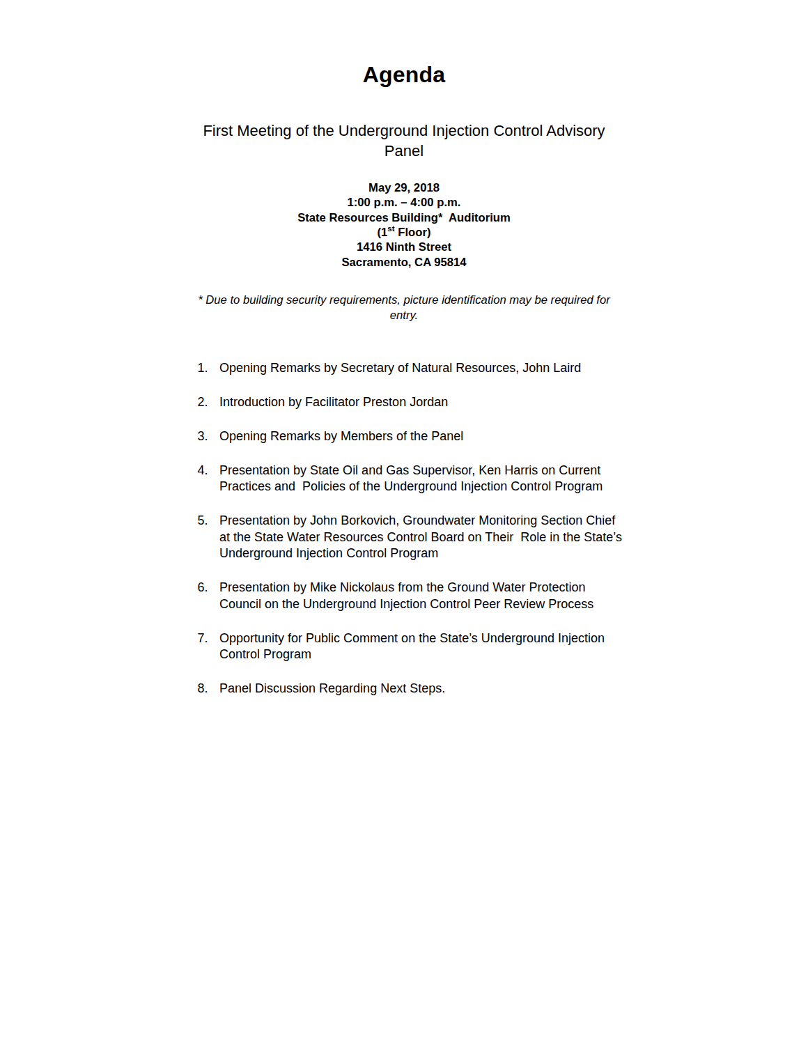Agenda
First Meeting of the Underground Injection Control Advisory Panel
May 29, 2018
1:00 p.m. – 4:00 p.m.
State Resources Building* Auditorium
(1st Floor)
1416 Ninth Street
Sacramento, CA 95814
* Due to building security requirements, picture identification may be required for entry.
Opening Remarks by Secretary of Natural Resources, John Laird
Introduction by Facilitator Preston Jordan
Opening Remarks by Members of the Panel
Presentation by State Oil and Gas Supervisor, Ken Harris on Current Practices and Policies of the Underground Injection Control Program
Presentation by John Borkovich, Groundwater Monitoring Section Chief at the State Water Resources Control Board on Their Role in the State’s Underground Injection Control Program
Presentation by Mike Nickolaus from the Ground Water Protection Council on the Underground Injection Control Peer Review Process
Opportunity for Public Comment on the State’s Underground Injection Control Program
Panel Discussion Regarding Next Steps.